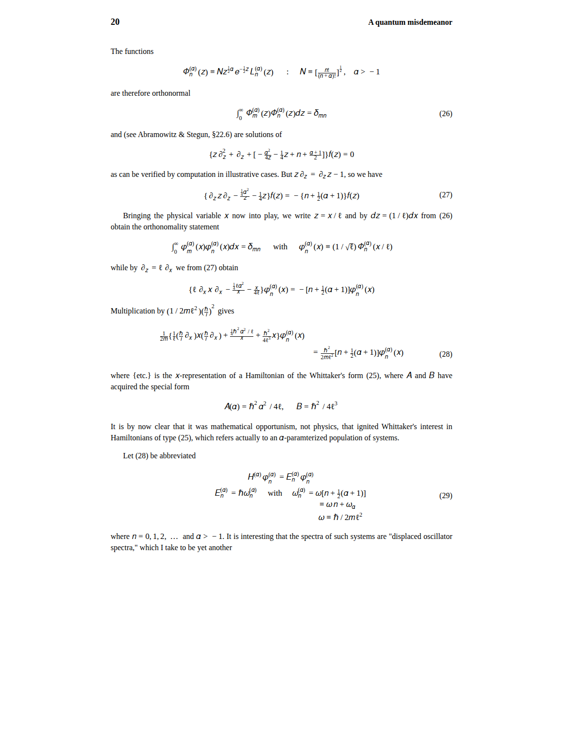20 A quantum misdemeanor
The functions
Φn(α) (z) ≡ N z12α e−12z Ln(α) (z) : N≡ [n!(n+α)!] 12 , α>−1
are therefore orthonormal
∫0∞ Φm(α) (z) Φn(α) (z) dz = δmn (26)
and (see Abramowitz & Stegun, §22.6) are solutions of
{ z∂z2 +∂z + [ −α24z −14z +n +α+12 ] } f(z)=0
as can be verified by computation in illustrative cases. But z∂z=∂zz−1, so we have
{ ∂zz∂z − 14α2z −14z } f(z) = − {n+12(α+1)} f(z) (27)
Bringing the physical variable x now into play, we write z=x/ℓ and by dz=(1/ℓ)dx from (26) obtain the orthonomality statement
∫0∞ φm(α) (x) φn(α) (x) dx = δmn with φn(α) (x) ≡ (1/ℓ) Φn(α) (x/ℓ)
while by ∂z=ℓ∂x we from (27) obtain
{ ℓ∂xx∂x − 14ℓα2x − x4ℓ } φn(α) (x) = − [n+12(α+1)] φn(α) (x)
Multiplication by (1/2mℓ2)(ℏi)2 gives
12m { 1ℓ (ℏi∂x) x (ℏi∂x) + 14ℏ2α2/ℓ x + ℏ24ℓ3 x } φn(α) (x) = ℏ22mℓ2 [n+12(α+1)] φn(α) (x) (28)
where {etc.} is the x-representation of a Hamiltonian of the Whittaker's form (25), where A and B have acquired the special form
A(α)= ℏ2α2/4ℓ , B= ℏ2/4ℓ3
It is by now clear that it was mathematical opportunism, not physics, that ignited Whittaker's interest in Hamiltonians of type (25), which refers actually to an α-paramterized population of systems.
Let (28) be abbreviated
H(α) φn(α) = En(α) φn(α) En(α) = ℏ ωn(α) with ωn(α) = ω [n+12(α+1)] ≡ ωn+ωα ω≡ℏ/2mℓ2 (29)
where n=0,1,2,… and α>−1. It is interesting that the spectra of such systems are "displaced oscillator spectra," which I take to be yet another